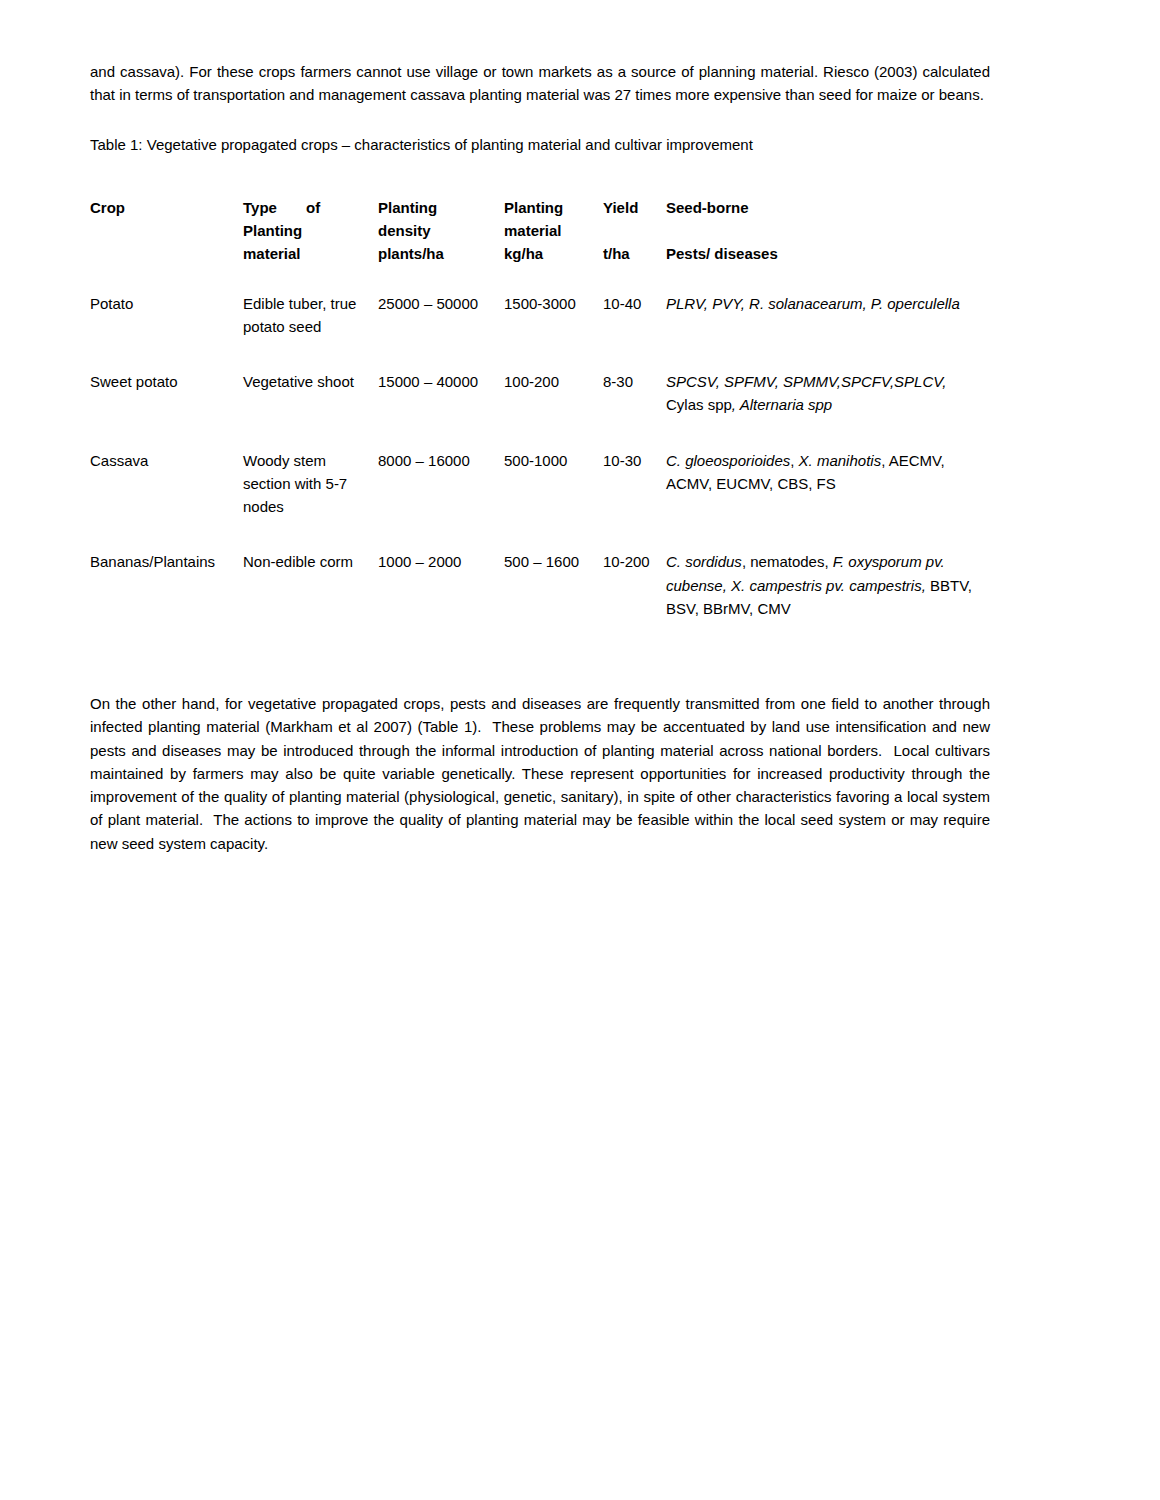and cassava). For these crops farmers cannot use village or town markets as a source of planning material. Riesco (2003) calculated that in terms of transportation and management cassava planting material was 27 times more expensive than seed for maize or beans.
Table 1: Vegetative propagated crops – characteristics of planting material and cultivar improvement
| Crop | Type of Planting material | Planting density plants/ha | Planting material kg/ha | Yield t/ha | Seed-borne Pests/ diseases |
| --- | --- | --- | --- | --- | --- |
| Potato | Edible tuber, true potato seed | 25000 – 50000 | 1500-3000 | 10-40 | PLRV, PVY, R. solanacearum, P. operculella |
| Sweet potato | Vegetative shoot | 15000 – 40000 | 100-200 | 8-30 | SPCSV, SPFMV, SPMMV,SPCFV,SPLCV, Cylas spp , Alternaria spp |
| Cassava | Woody stem section with 5-7 nodes | 8000 – 16000 | 500-1000 | 10-30 | C. gloeosporioides , X. manihotis , AECMV, ACMV, EUCMV, CBS, FS |
| Bananas/Plantains | Non-edible corm | 1000 – 2000 | 500 – 1600 | 10-200 | C. sordidus , nematodes, F. oxysporum pv. cubense, X. campestris pv. campestris, BBTV, BSV, BBrMV, CMV |
On the other hand, for vegetative propagated crops, pests and diseases are frequently transmitted from one field to another through infected planting material (Markham et al 2007) (Table 1). These problems may be accentuated by land use intensification and new pests and diseases may be introduced through the informal introduction of planting material across national borders. Local cultivars maintained by farmers may also be quite variable genetically. These represent opportunities for increased productivity through the improvement of the quality of planting material (physiological, genetic, sanitary), in spite of other characteristics favoring a local system of plant material. The actions to improve the quality of planting material may be feasible within the local seed system or may require new seed system capacity.